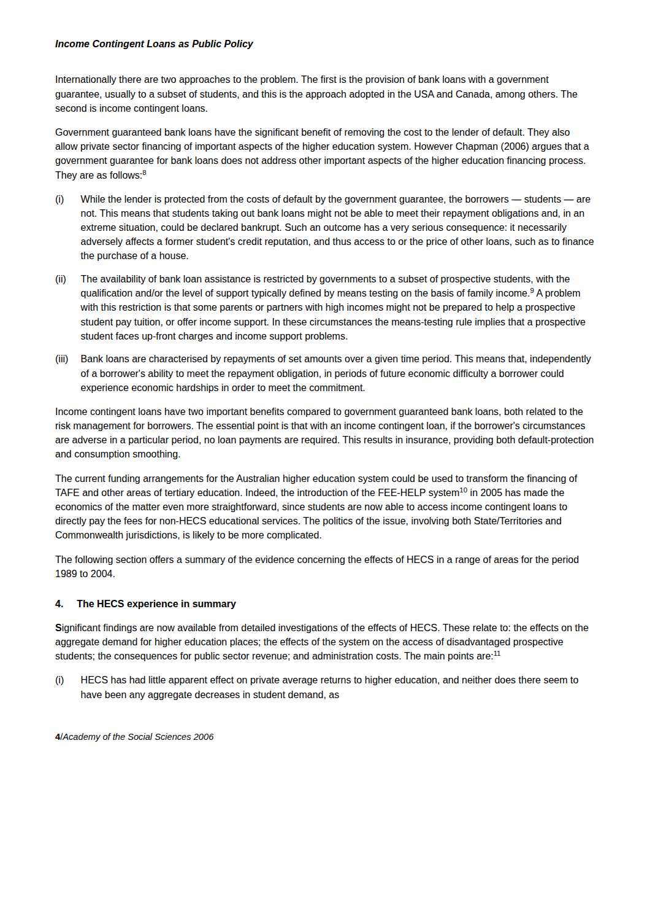Income Contingent Loans as Public Policy
Internationally there are two approaches to the problem. The first is the provision of bank loans with a government guarantee, usually to a subset of students, and this is the approach adopted in the USA and Canada, among others. The second is income contingent loans.
Government guaranteed bank loans have the significant benefit of removing the cost to the lender of default. They also allow private sector financing of important aspects of the higher education system. However Chapman (2006) argues that a government guarantee for bank loans does not address other important aspects of the higher education financing process. They are as follows:8
(i) While the lender is protected from the costs of default by the government guarantee, the borrowers — students — are not. This means that students taking out bank loans might not be able to meet their repayment obligations and, in an extreme situation, could be declared bankrupt. Such an outcome has a very serious consequence: it necessarily adversely affects a former student's credit reputation, and thus access to or the price of other loans, such as to finance the purchase of a house.
(ii) The availability of bank loan assistance is restricted by governments to a subset of prospective students, with the qualification and/or the level of support typically defined by means testing on the basis of family income.9 A problem with this restriction is that some parents or partners with high incomes might not be prepared to help a prospective student pay tuition, or offer income support. In these circumstances the means-testing rule implies that a prospective student faces up-front charges and income support problems.
(iii) Bank loans are characterised by repayments of set amounts over a given time period. This means that, independently of a borrower's ability to meet the repayment obligation, in periods of future economic difficulty a borrower could experience economic hardships in order to meet the commitment.
Income contingent loans have two important benefits compared to government guaranteed bank loans, both related to the risk management for borrowers. The essential point is that with an income contingent loan, if the borrower's circumstances are adverse in a particular period, no loan payments are required. This results in insurance, providing both default-protection and consumption smoothing.
The current funding arrangements for the Australian higher education system could be used to transform the financing of TAFE and other areas of tertiary education. Indeed, the introduction of the FEE-HELP system10 in 2005 has made the economics of the matter even more straightforward, since students are now able to access income contingent loans to directly pay the fees for non-HECS educational services. The politics of the issue, involving both State/Territories and Commonwealth jurisdictions, is likely to be more complicated.
The following section offers a summary of the evidence concerning the effects of HECS in a range of areas for the period 1989 to 2004.
4. The HECS experience in summary
Significant findings are now available from detailed investigations of the effects of HECS. These relate to: the effects on the aggregate demand for higher education places; the effects of the system on the access of disadvantaged prospective students; the consequences for public sector revenue; and administration costs. The main points are:11
(i) HECS has had little apparent effect on private average returns to higher education, and neither does there seem to have been any aggregate decreases in student demand, as
4/Academy of the Social Sciences 2006